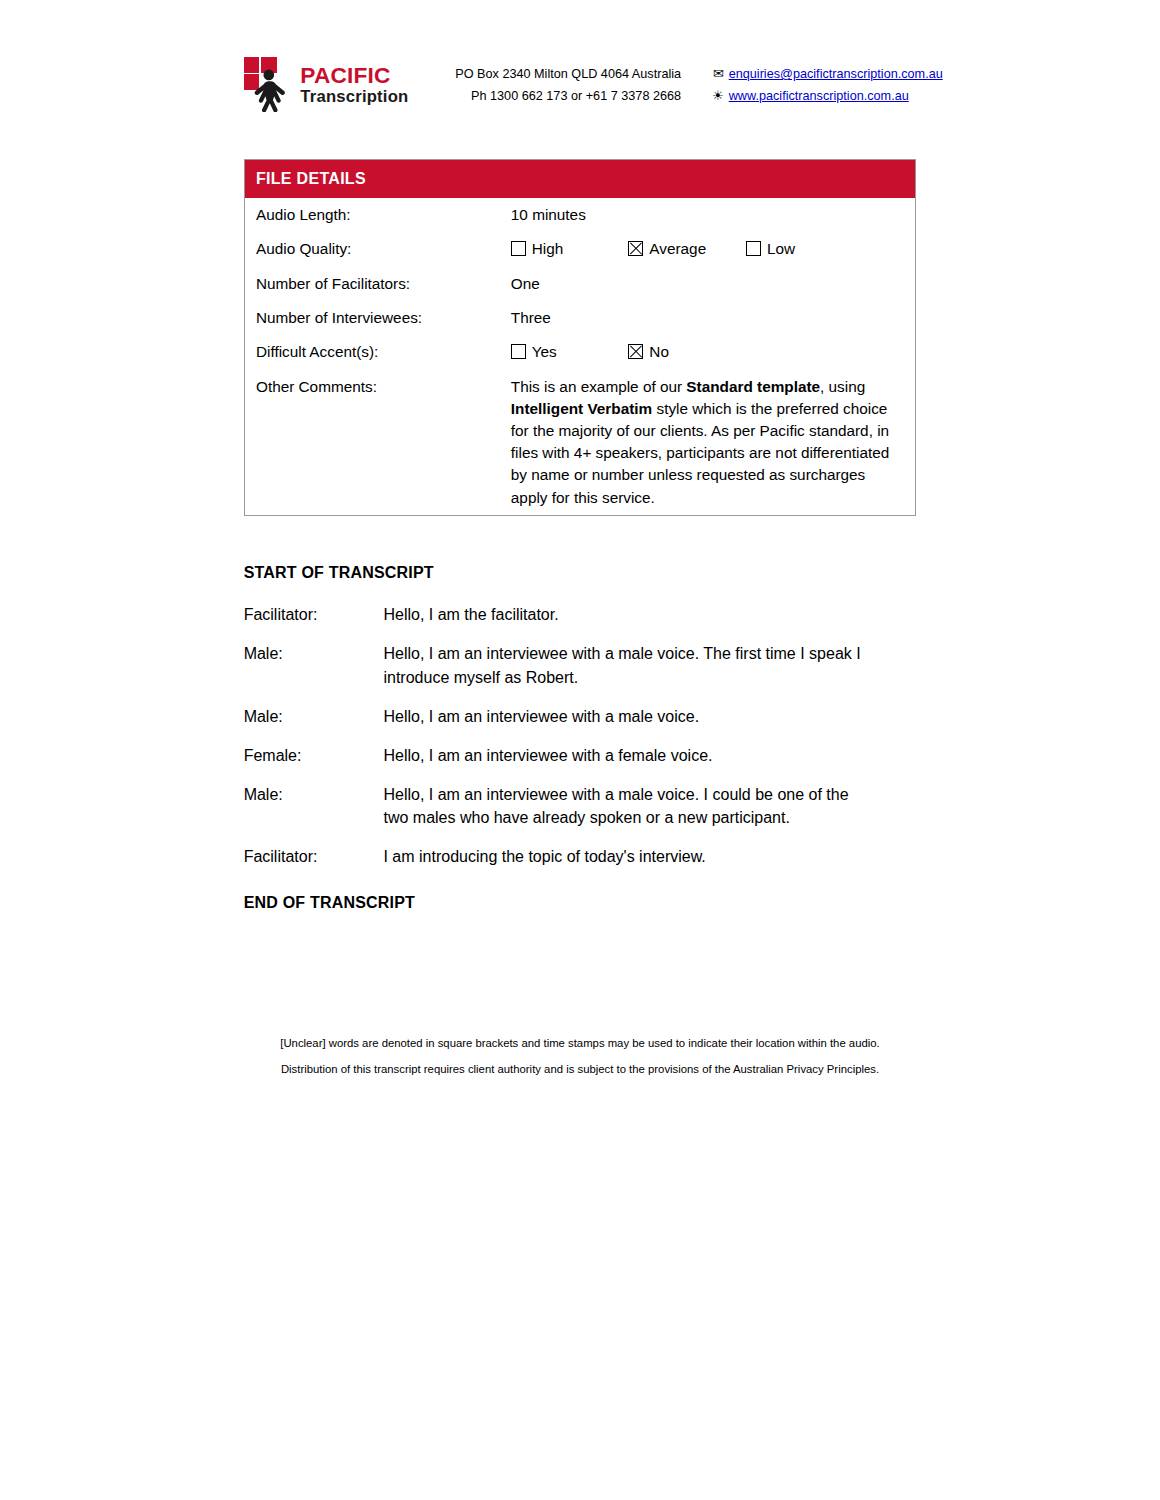PACIFIC
Transcription
PO Box 2340 Milton QLD 4064 Australia
Ph 1300 662 173 or +61 7 3378 2668
✉enquiries@pacifictranscription.com.au
☀www.pacifictranscription.com.au
FILE DETAILS
| Audio Length: | 10 minutes |
| Audio Quality: | High Average Low |
| Number of Facilitators: | One |
| Number of Interviewees: | Three |
| Difficult Accent(s): | Yes No |
| Other Comments: | This is an example of our Standard template , using Intelligent Verbatim style which is the preferred choice for the majority of our clients. As per Pacific standard, in files with 4+ speakers, participants are not differentiated by name or number unless requested as surcharges apply for this service. |
START OF TRANSCRIPT
Facilitator:
Hello, I am the facilitator.
Male:
Hello, I am an interviewee with a male voice. The first time I speak I introduce myself as Robert.
Male:
Hello, I am an interviewee with a male voice.
Female:
Hello, I am an interviewee with a female voice.
Male:
Hello, I am an interviewee with a male voice. I could be one of the two males who have already spoken or a new participant.
Facilitator:
I am introducing the topic of today's interview.
END OF TRANSCRIPT
[Unclear] words are denoted in square brackets and time stamps may be used to indicate their location within the audio.
Distribution of this transcript requires client authority and is subject to the provisions of the Australian Privacy Principles.